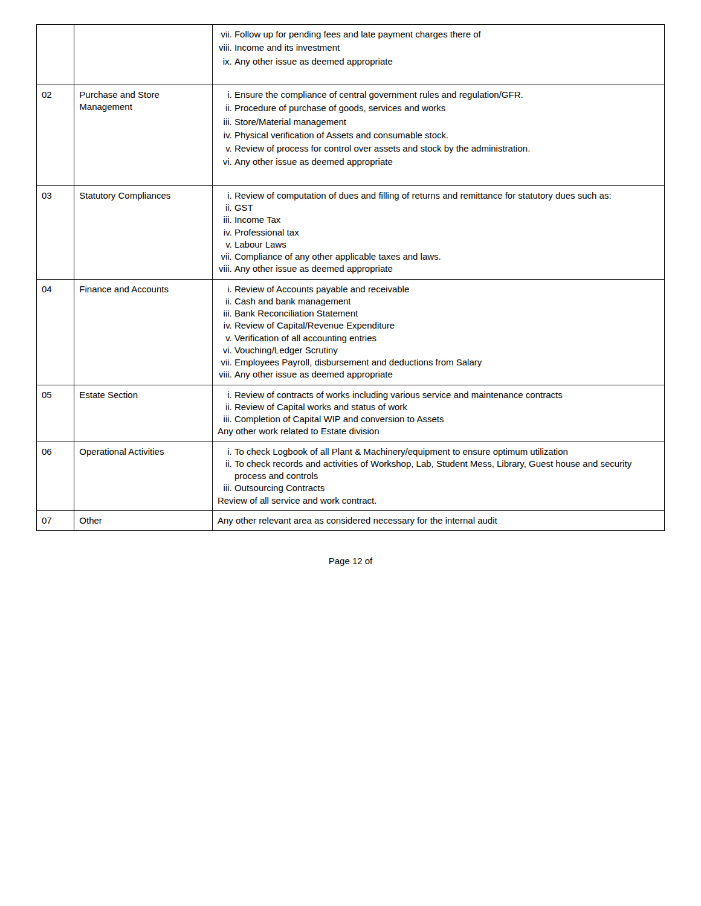| | | Follow up for pending fees and late payment charges there of Income and its investment Any other issue as deemed appropriate |
| 02 | Purchase and Store Management | Ensure the compliance of central government rules and regulation/GFR. Procedure of purchase of goods, services and works Store/Material management Physical verification of Assets and consumable stock. Review of process for control over assets and stock by the administration. Any other issue as deemed appropriate |
| 03 | Statutory Compliances | Review of computation of dues and filling of returns and remittance for statutory dues such as: GST Income Tax Professional tax Labour Laws Compliance of any other applicable taxes and laws. Any other issue as deemed appropriate |
| 04 | Finance and Accounts | Review of Accounts payable and receivable Cash and bank management Bank Reconciliation Statement Review of Capital/Revenue Expenditure Verification of all accounting entries Vouching/Ledger Scrutiny Employees Payroll, disbursement and deductions from Salary Any other issue as deemed appropriate |
| 05 | Estate Section | Review of contracts of works including various service and maintenance contracts Review of Capital works and status of work Completion of Capital WIP and conversion to Assets Any other work related to Estate division |
| 06 | Operational Activities | To check Logbook of all Plant & Machinery/equipment to ensure optimum utilization To check records and activities of Workshop, Lab, Student Mess, Library, Guest house and security process and controls Outsourcing Contracts Review of all service and work contract. |
| 07 | Other | Any other relevant area as considered necessary for the internal audit |
Page 12 of